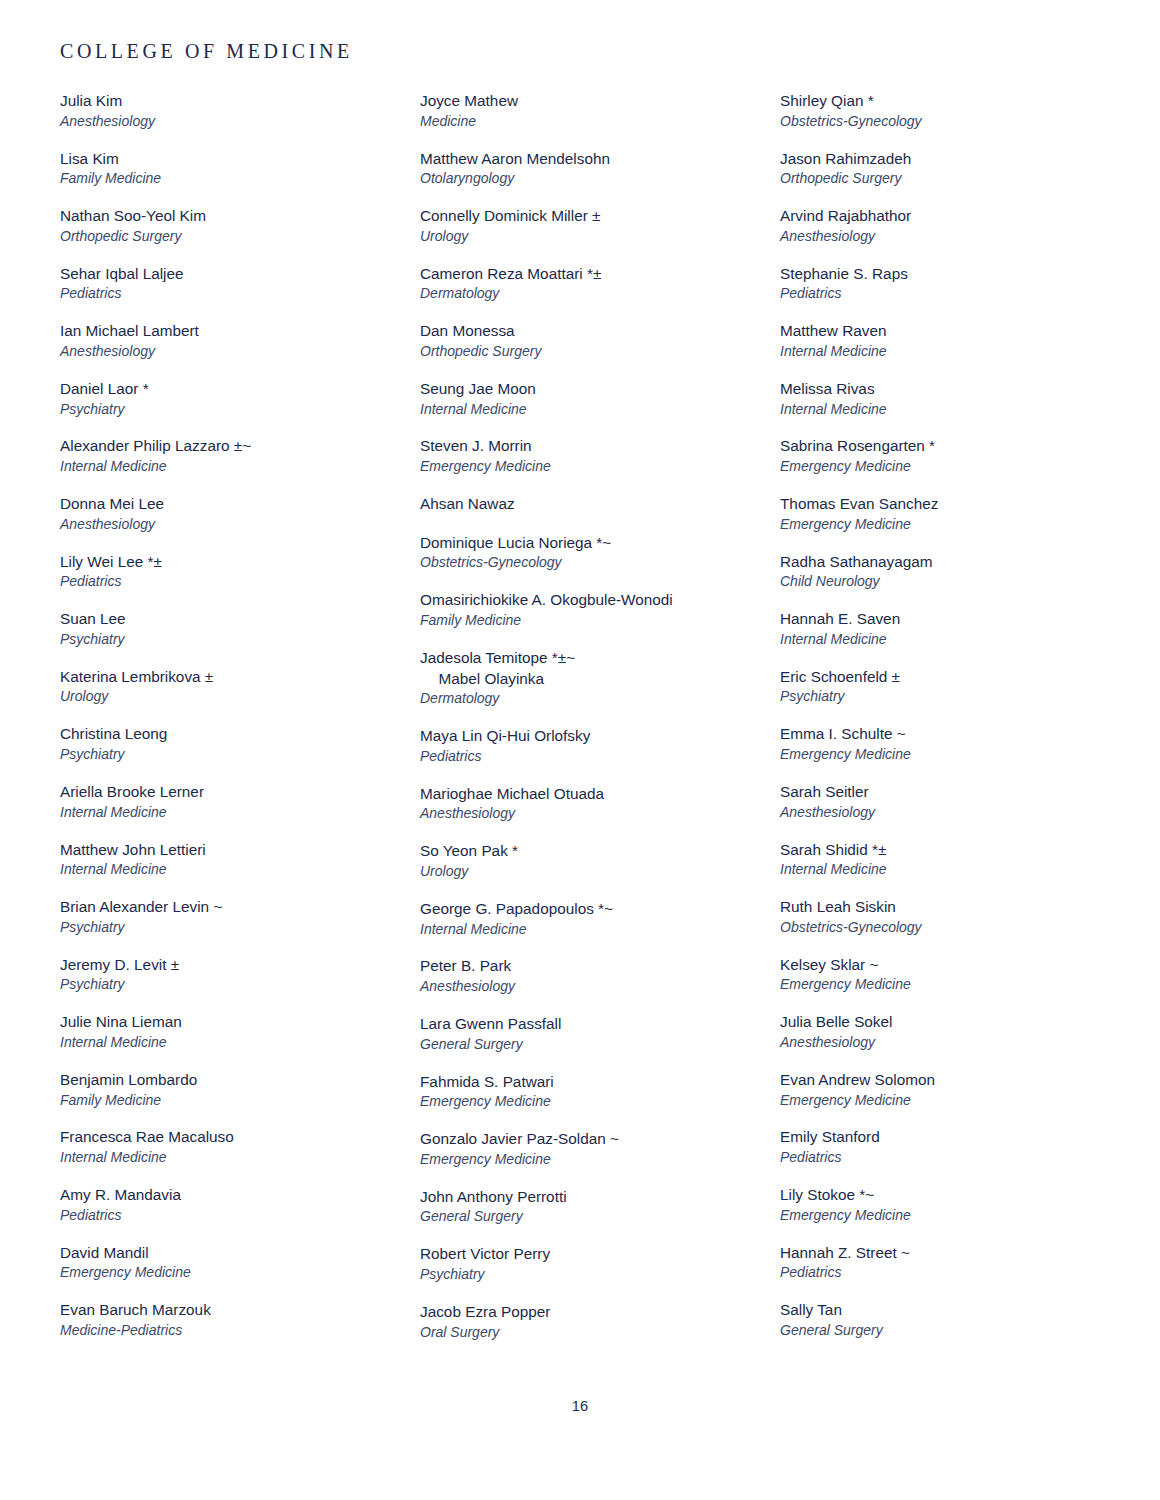College of Medicine
Julia Kim
Anesthesiology
Lisa Kim
Family Medicine
Nathan Soo-Yeol Kim
Orthopedic Surgery
Sehar Iqbal Laljee
Pediatrics
Ian Michael Lambert
Anesthesiology
Daniel Laor *
Psychiatry
Alexander Philip Lazzaro ±~
Internal Medicine
Donna Mei Lee
Anesthesiology
Lily Wei Lee *±
Pediatrics
Suan Lee
Psychiatry
Katerina Lembrikova ±
Urology
Christina Leong
Psychiatry
Ariella Brooke Lerner
Internal Medicine
Matthew John Lettieri
Internal Medicine
Brian Alexander Levin ~
Psychiatry
Jeremy D. Levit ±
Psychiatry
Julie Nina Lieman
Internal Medicine
Benjamin Lombardo
Family Medicine
Francesca Rae Macaluso
Internal Medicine
Amy R. Mandavia
Pediatrics
David Mandil
Emergency Medicine
Evan Baruch Marzouk
Medicine-Pediatrics
Joyce Mathew
Medicine
Matthew Aaron Mendelsohn
Otolaryngology
Connelly Dominick Miller ±
Urology
Cameron Reza Moattari *±
Dermatology
Dan Monessa
Orthopedic Surgery
Seung Jae Moon
Internal Medicine
Steven J. Morrin
Emergency Medicine
Ahsan Nawaz
Dominique Lucia Noriega *~
Obstetrics-Gynecology
Omasirichiokike A. Okogbule-Wonodi
Family Medicine
Jadesola Temitope *±~Mabel Olayinka
Dermatology
Maya Lin Qi-Hui Orlofsky
Pediatrics
Marioghae Michael Otuada
Anesthesiology
So Yeon Pak *
Urology
George G. Papadopoulos *~
Internal Medicine
Peter B. Park
Anesthesiology
Lara Gwenn Passfall
General Surgery
Fahmida S. Patwari
Emergency Medicine
Gonzalo Javier Paz-Soldan ~
Emergency Medicine
John Anthony Perrotti
General Surgery
Robert Victor Perry
Psychiatry
Jacob Ezra Popper
Oral Surgery
Shirley Qian *
Obstetrics-Gynecology
Jason Rahimzadeh
Orthopedic Surgery
Arvind Rajabhathor
Anesthesiology
Stephanie S. Raps
Pediatrics
Matthew Raven
Internal Medicine
Melissa Rivas
Internal Medicine
Sabrina Rosengarten *
Emergency Medicine
Thomas Evan Sanchez
Emergency Medicine
Radha Sathanayagam
Child Neurology
Hannah E. Saven
Internal Medicine
Eric Schoenfeld ±
Psychiatry
Emma I. Schulte ~
Emergency Medicine
Sarah Seitler
Anesthesiology
Sarah Shidid *±
Internal Medicine
Ruth Leah Siskin
Obstetrics-Gynecology
Kelsey Sklar ~
Emergency Medicine
Julia Belle Sokel
Anesthesiology
Evan Andrew Solomon
Emergency Medicine
Emily Stanford
Pediatrics
Lily Stokoe *~
Emergency Medicine
Hannah Z. Street ~
Pediatrics
Sally Tan
General Surgery
16